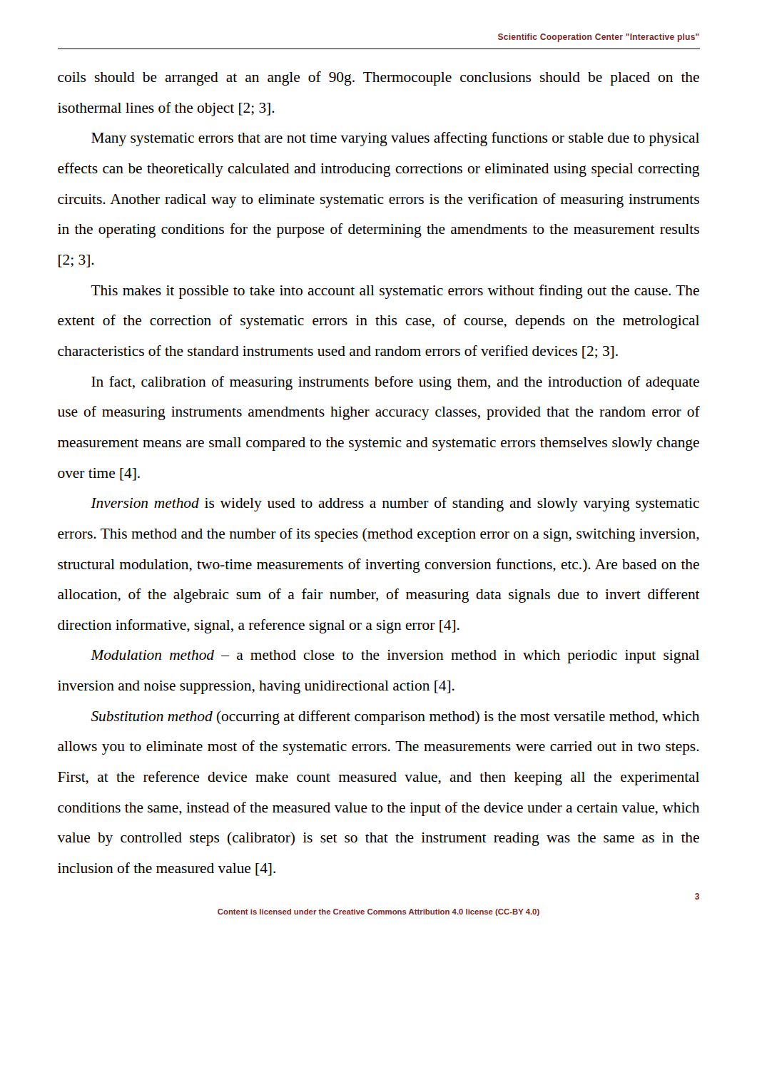Scientific Cooperation Center "Interactive plus"
coils should be arranged at an angle of 90g. Thermocouple conclusions should be placed on the isothermal lines of the object [2; 3].
Many systematic errors that are not time varying values affecting functions or stable due to physical effects can be theoretically calculated and introducing corrections or eliminated using special correcting circuits. Another radical way to eliminate systematic errors is the verification of measuring instruments in the operating conditions for the purpose of determining the amendments to the measurement results [2; 3].
This makes it possible to take into account all systematic errors without finding out the cause. The extent of the correction of systematic errors in this case, of course, depends on the metrological characteristics of the standard instruments used and random errors of verified devices [2; 3].
In fact, calibration of measuring instruments before using them, and the introduction of adequate use of measuring instruments amendments higher accuracy classes, provided that the random error of measurement means are small compared to the systemic and systematic errors themselves slowly change over time [4].
Inversion method is widely used to address a number of standing and slowly varying systematic errors. This method and the number of its species (method exception error on a sign, switching inversion, structural modulation, two-time measurements of inverting conversion functions, etc.). Are based on the allocation, of the algebraic sum of a fair number, of measuring data signals due to invert different direction informative, signal, a reference signal or a sign error [4].
Modulation method – a method close to the inversion method in which periodic input signal inversion and noise suppression, having unidirectional action [4].
Substitution method (occurring at different comparison method) is the most versatile method, which allows you to eliminate most of the systematic errors. The measurements were carried out in two steps. First, at the reference device make count measured value, and then keeping all the experimental conditions the same, instead of the measured value to the input of the device under a certain value, which value by controlled steps (calibrator) is set so that the instrument reading was the same as in the inclusion of the measured value [4].
3 Content is licensed under the Creative Commons Attribution 4.0 license (CC-BY 4.0)